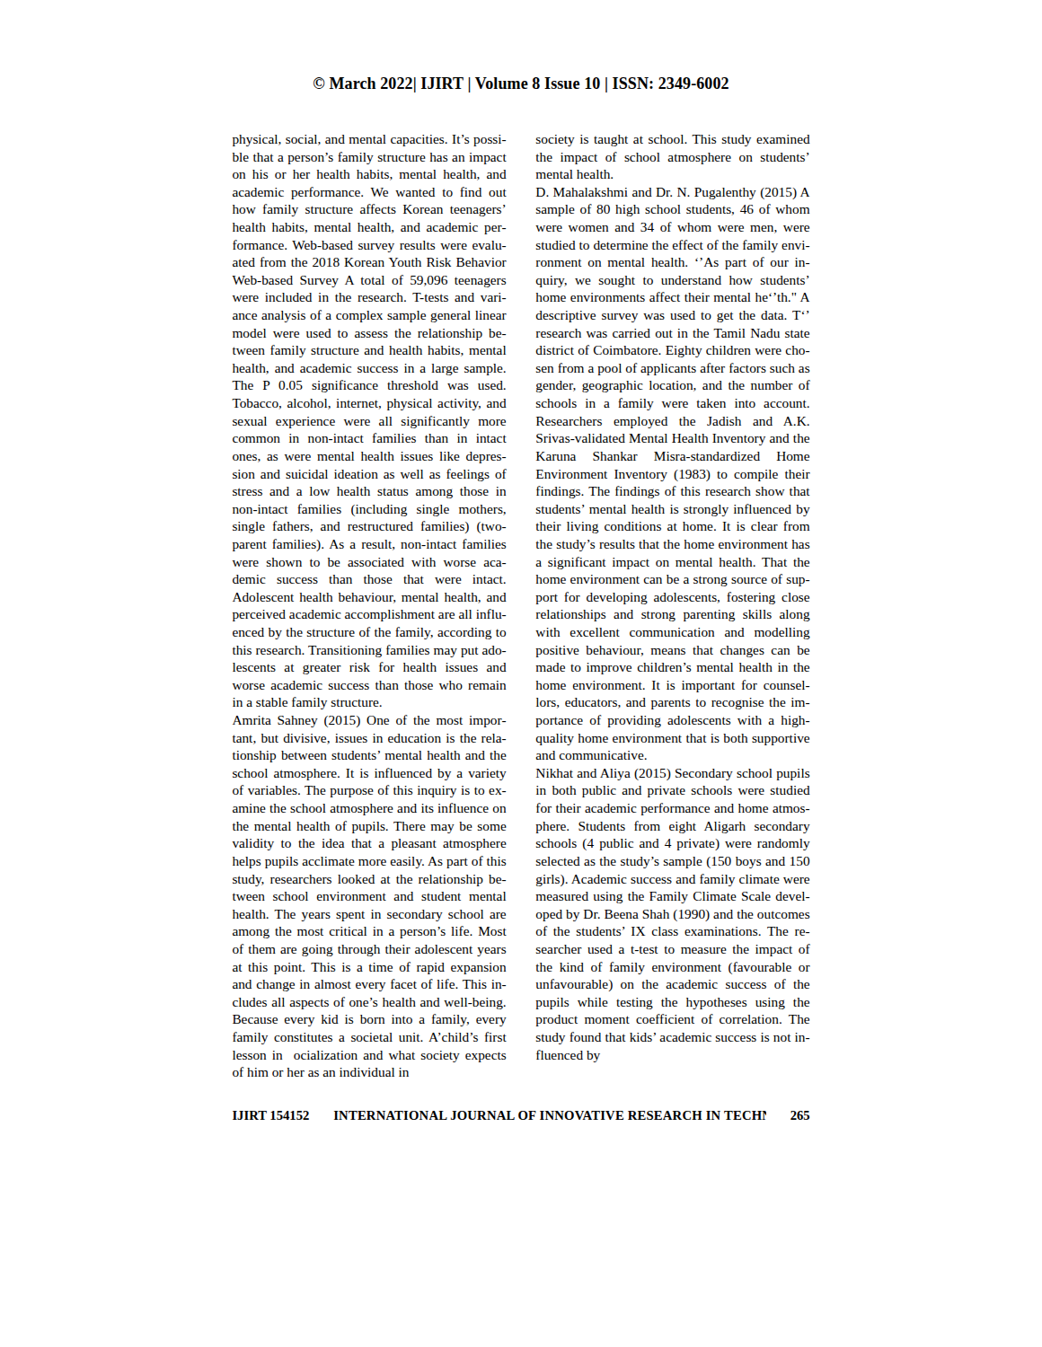© March 2022| IJIRT | Volume 8 Issue 10 | ISSN: 2349-6002
physical, social, and mental capacities. It’s possible that a person’s family structure has an impact on his or her health habits, mental health, and academic performance. We wanted to find out how family structure affects Korean teenagers’ health habits, mental health, and academic performance. Web-based survey results were evaluated from the 2018 Korean Youth Risk Behavior Web-based Survey A total of 59,096 teenagers were included in the research. T-tests and variance analysis of a complex sample general linear model were used to assess the relationship between family structure and health habits, mental health, and academic success in a large sample. The P 0.05 significance threshold was used. Tobacco, alcohol, internet, physical activity, and sexual experience were all significantly more common in non-intact families than in intact ones, as were mental health issues like depression and suicidal ideation as well as feelings of stress and a low health status among those in non-intact families (including single mothers, single fathers, and restructured families) (two-parent families). As a result, non-intact families were shown to be associated with worse academic success than those that were intact. Adolescent health behaviour, mental health, and perceived academic accomplishment are all influenced by the structure of the family, according to this research. Transitioning families may put adolescents at greater risk for health issues and worse academic success than those who remain in a stable family structure.
Amrita Sahney (2015) One of the most important, but divisive, issues in education is the relationship between students’ mental health and the school atmosphere. It is influenced by a variety of variables. The purpose of this inquiry is to examine the school atmosphere and its influence on the mental health of pupils. There may be some validity to the idea that a pleasant atmosphere helps pupils acclimate more easily. As part of this study, researchers looked at the relationship between school environment and student mental health. The years spent in secondary school are among the most critical in a person’s life. Most of them are going through their adolescent years at this point. This is a time of rapid expansion and change in almost every facet of life. This includes all aspects of one’s health and well-being. Because every kid is born into a family, every family constitutes a societal unit. A’child’s first lesson in ocialization and what society expects of him or her as an individual in
society is taught at school. This study examined the impact of school atmosphere on students’ mental health.
D. Mahalakshmi and Dr. N. Pugalenthy (2015) A sample of 80 high school students, 46 of whom were women and 34 of whom were men, were studied to determine the effect of the family environment on mental health. ‘’As part of our inquiry, we sought to understand how students’ home environments affect their mental he‘’th." A descriptive survey was used to get the data. T‘’ research was carried out in the Tamil Nadu state district of Coimbatore. Eighty children were chosen from a pool of applicants after factors such as gender, geographic location, and the number of schools in a family were taken into account. Researchers employed the Jadish and A.K. Srivas-validated Mental Health Inventory and the Karuna Shankar Misra-standardized Home Environment Inventory (1983) to compile their findings. The findings of this research show that students’ mental health is strongly influenced by their living conditions at home. It is clear from the study’s results that the home environment has a significant impact on mental health. That the home environment can be a strong source of support for developing adolescents, fostering close relationships and strong parenting skills along with excellent communication and modelling positive behaviour, means that changes can be made to improve children’s mental health in the home environment. It is important for counsellors, educators, and parents to recognise the importance of providing adolescents with a high-quality home environment that is both supportive and communicative.
Nikhat and Aliya (2015) Secondary school pupils in both public and private schools were studied for their academic performance and home atmosphere. Students from eight Aligarh secondary schools (4 public and 4 private) were randomly selected as the study’s sample (150 boys and 150 girls). Academic success and family climate were measured using the Family Climate Scale developed by Dr. Beena Shah (1990) and the outcomes of the students’ IX class examinations. The researcher used a t-test to measure the impact of the kind of family environment (favourable or unfavourable) on the academic success of the pupils while testing the hypotheses using the product moment coefficient of correlation. The study found that kids’ academic success is not influenced by
IJIRT 154152 INTERNATIONAL JOURNAL OF INNOVATIVE RESEARCH IN TECHNOLOGY 265